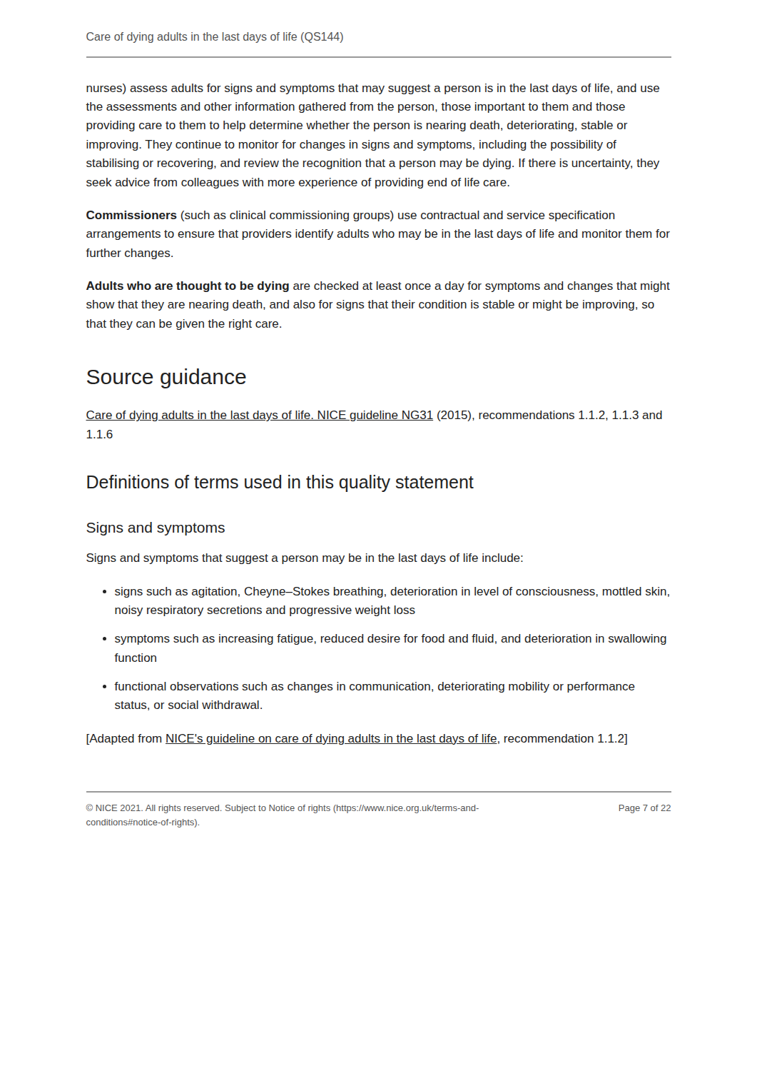Care of dying adults in the last days of life (QS144)
nurses) assess adults for signs and symptoms that may suggest a person is in the last days of life, and use the assessments and other information gathered from the person, those important to them and those providing care to them to help determine whether the person is nearing death, deteriorating, stable or improving. They continue to monitor for changes in signs and symptoms, including the possibility of stabilising or recovering, and review the recognition that a person may be dying. If there is uncertainty, they seek advice from colleagues with more experience of providing end of life care.
Commissioners (such as clinical commissioning groups) use contractual and service specification arrangements to ensure that providers identify adults who may be in the last days of life and monitor them for further changes.
Adults who are thought to be dying are checked at least once a day for symptoms and changes that might show that they are nearing death, and also for signs that their condition is stable or might be improving, so that they can be given the right care.
Source guidance
Care of dying adults in the last days of life. NICE guideline NG31 (2015), recommendations 1.1.2, 1.1.3 and 1.1.6
Definitions of terms used in this quality statement
Signs and symptoms
Signs and symptoms that suggest a person may be in the last days of life include:
signs such as agitation, Cheyne–Stokes breathing, deterioration in level of consciousness, mottled skin, noisy respiratory secretions and progressive weight loss
symptoms such as increasing fatigue, reduced desire for food and fluid, and deterioration in swallowing function
functional observations such as changes in communication, deteriorating mobility or performance status, or social withdrawal.
[Adapted from NICE's guideline on care of dying adults in the last days of life, recommendation 1.1.2]
© NICE 2021. All rights reserved. Subject to Notice of rights (https://www.nice.org.uk/terms-and-conditions#notice-of-rights).
Page 7 of 22